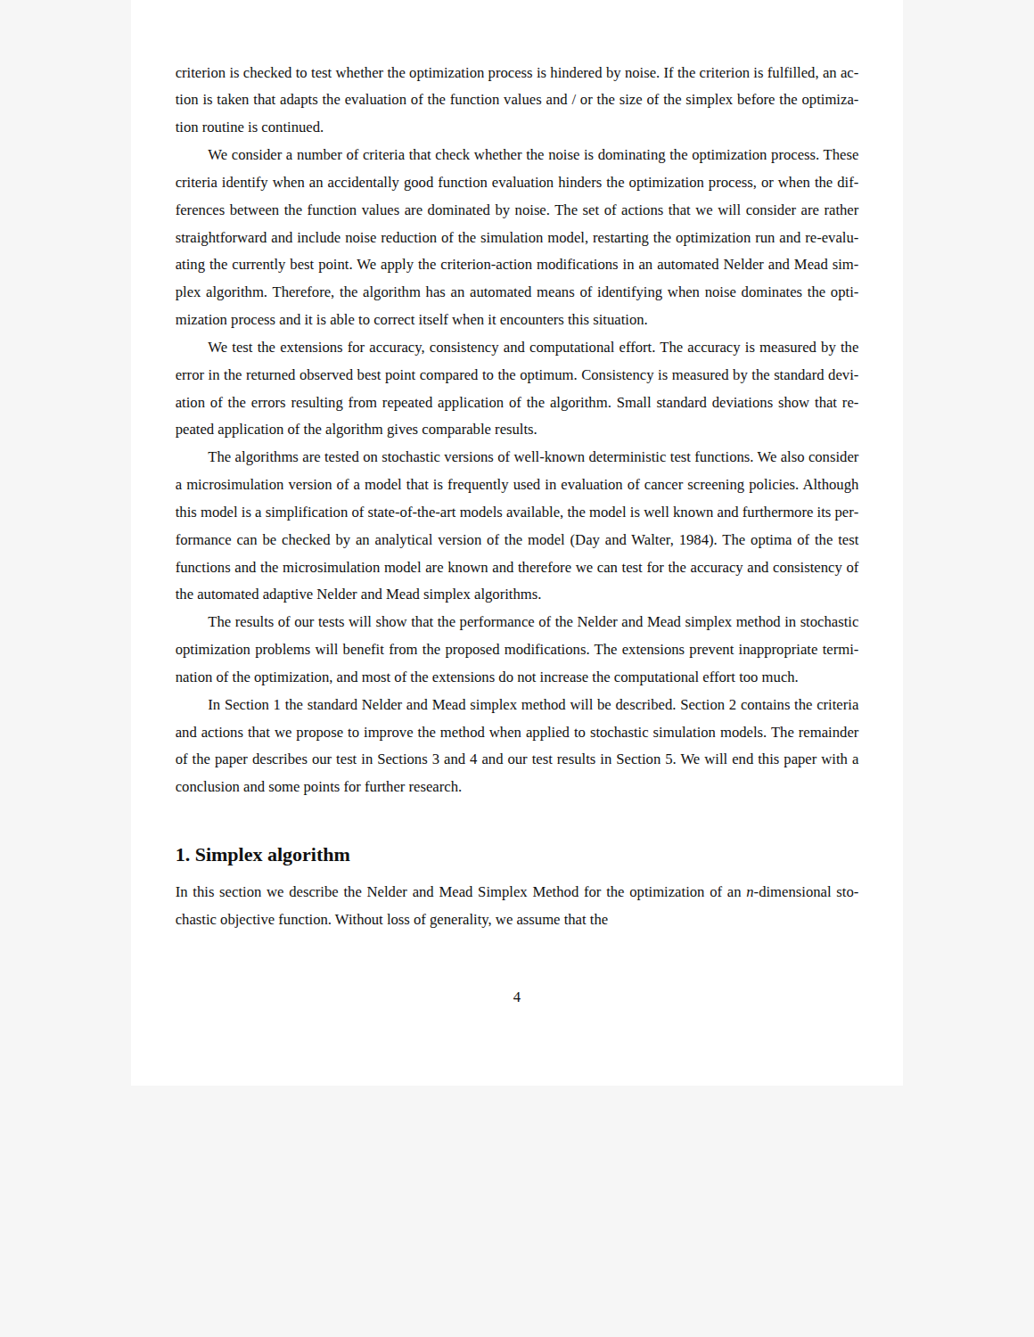criterion is checked to test whether the optimization process is hindered by noise. If the criterion is fulfilled, an action is taken that adapts the evaluation of the function values and / or the size of the simplex before the optimization routine is continued.
We consider a number of criteria that check whether the noise is dominating the optimization process. These criteria identify when an accidentally good function evaluation hinders the optimization process, or when the differences between the function values are dominated by noise. The set of actions that we will consider are rather straightforward and include noise reduction of the simulation model, restarting the optimization run and re-evaluating the currently best point. We apply the criterion-action modifications in an automated Nelder and Mead simplex algorithm. Therefore, the algorithm has an automated means of identifying when noise dominates the optimization process and it is able to correct itself when it encounters this situation.
We test the extensions for accuracy, consistency and computational effort. The accuracy is measured by the error in the returned observed best point compared to the optimum. Consistency is measured by the standard deviation of the errors resulting from repeated application of the algorithm. Small standard deviations show that repeated application of the algorithm gives comparable results.
The algorithms are tested on stochastic versions of well-known deterministic test functions. We also consider a microsimulation version of a model that is frequently used in evaluation of cancer screening policies. Although this model is a simplification of state-of-the-art models available, the model is well known and furthermore its performance can be checked by an analytical version of the model (Day and Walter, 1984). The optima of the test functions and the microsimulation model are known and therefore we can test for the accuracy and consistency of the automated adaptive Nelder and Mead simplex algorithms.
The results of our tests will show that the performance of the Nelder and Mead simplex method in stochastic optimization problems will benefit from the proposed modifications. The extensions prevent inappropriate termination of the optimization, and most of the extensions do not increase the computational effort too much.
In Section 1 the standard Nelder and Mead simplex method will be described. Section 2 contains the criteria and actions that we propose to improve the method when applied to stochastic simulation models. The remainder of the paper describes our test in Sections 3 and 4 and our test results in Section 5. We will end this paper with a conclusion and some points for further research.
1. Simplex algorithm
In this section we describe the Nelder and Mead Simplex Method for the optimization of an n-dimensional stochastic objective function. Without loss of generality, we assume that the
4